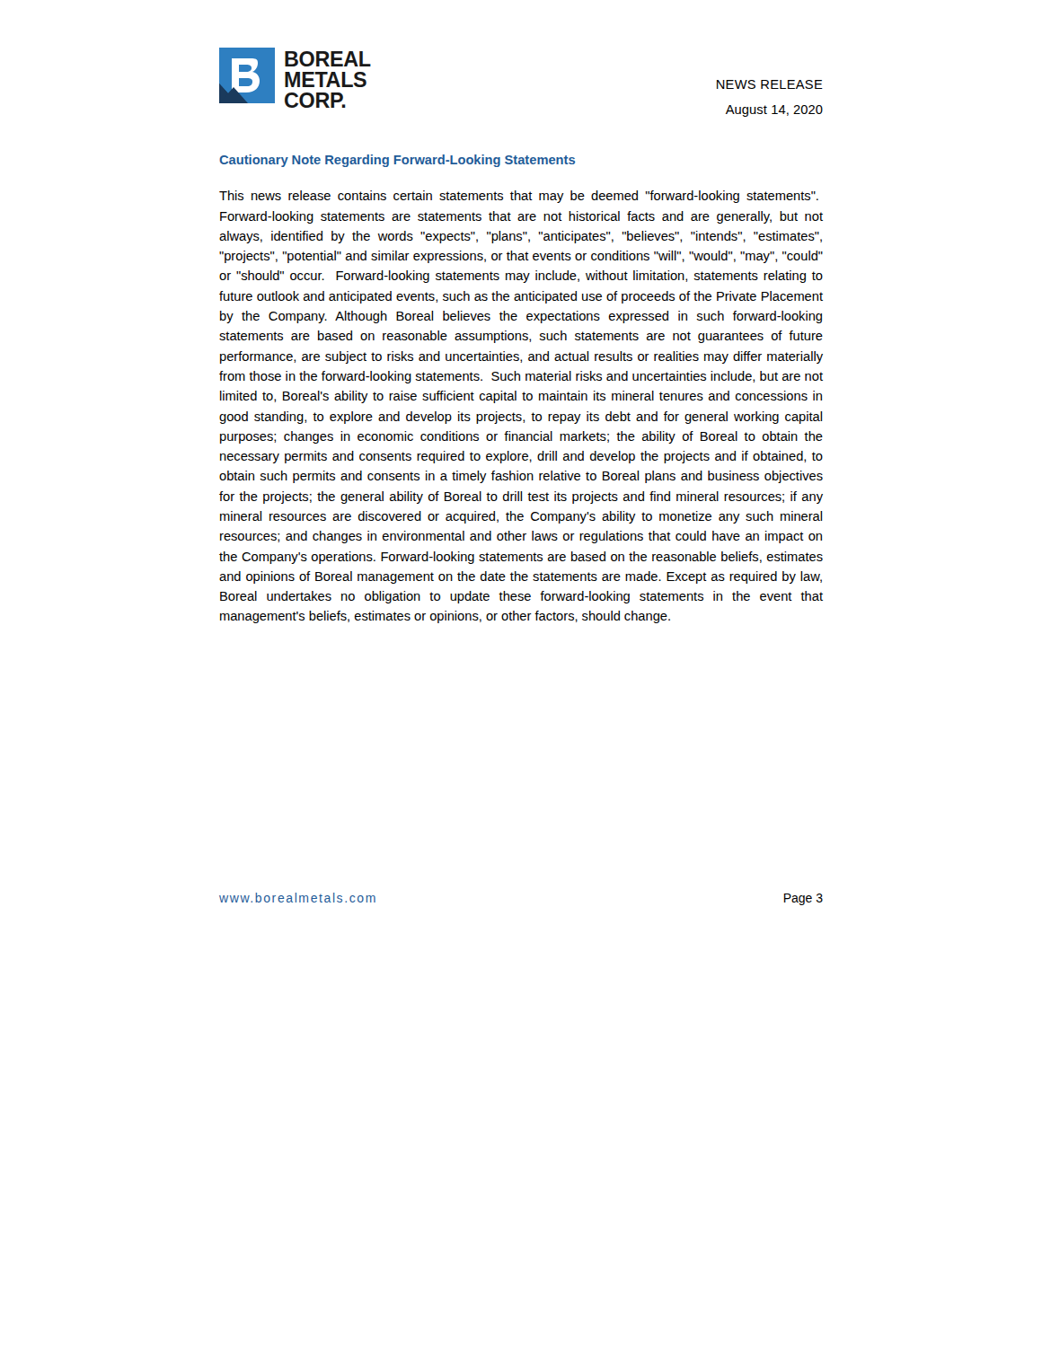BOREAL
METALS
CORP.
NEWS RELEASE
August 14, 2020
Cautionary Note Regarding Forward-Looking Statements
This news release contains certain statements that may be deemed "forward-looking statements". Forward-looking statements are statements that are not historical facts and are generally, but not always, identified by the words "expects", "plans", "anticipates", "believes", "intends", "estimates", "projects", "potential" and similar expressions, or that events or conditions "will", "would", "may", "could" or "should" occur. Forward-looking statements may include, without limitation, statements relating to future outlook and anticipated events, such as the anticipated use of proceeds of the Private Placement by the Company. Although Boreal believes the expectations expressed in such forward-looking statements are based on reasonable assumptions, such statements are not guarantees of future performance, are subject to risks and uncertainties, and actual results or realities may differ materially from those in the forward-looking statements. Such material risks and uncertainties include, but are not limited to, Boreal's ability to raise sufficient capital to maintain its mineral tenures and concessions in good standing, to explore and develop its projects, to repay its debt and for general working capital purposes; changes in economic conditions or financial markets; the ability of Boreal to obtain the necessary permits and consents required to explore, drill and develop the projects and if obtained, to obtain such permits and consents in a timely fashion relative to Boreal plans and business objectives for the projects; the general ability of Boreal to drill test its projects and find mineral resources; if any mineral resources are discovered or acquired, the Company's ability to monetize any such mineral resources; and changes in environmental and other laws or regulations that could have an impact on the Company's operations. Forward-looking statements are based on the reasonable beliefs, estimates and opinions of Boreal management on the date the statements are made. Except as required by law, Boreal undertakes no obligation to update these forward-looking statements in the event that management's beliefs, estimates or opinions, or other factors, should change.
www.borealmetals.com
Page 3